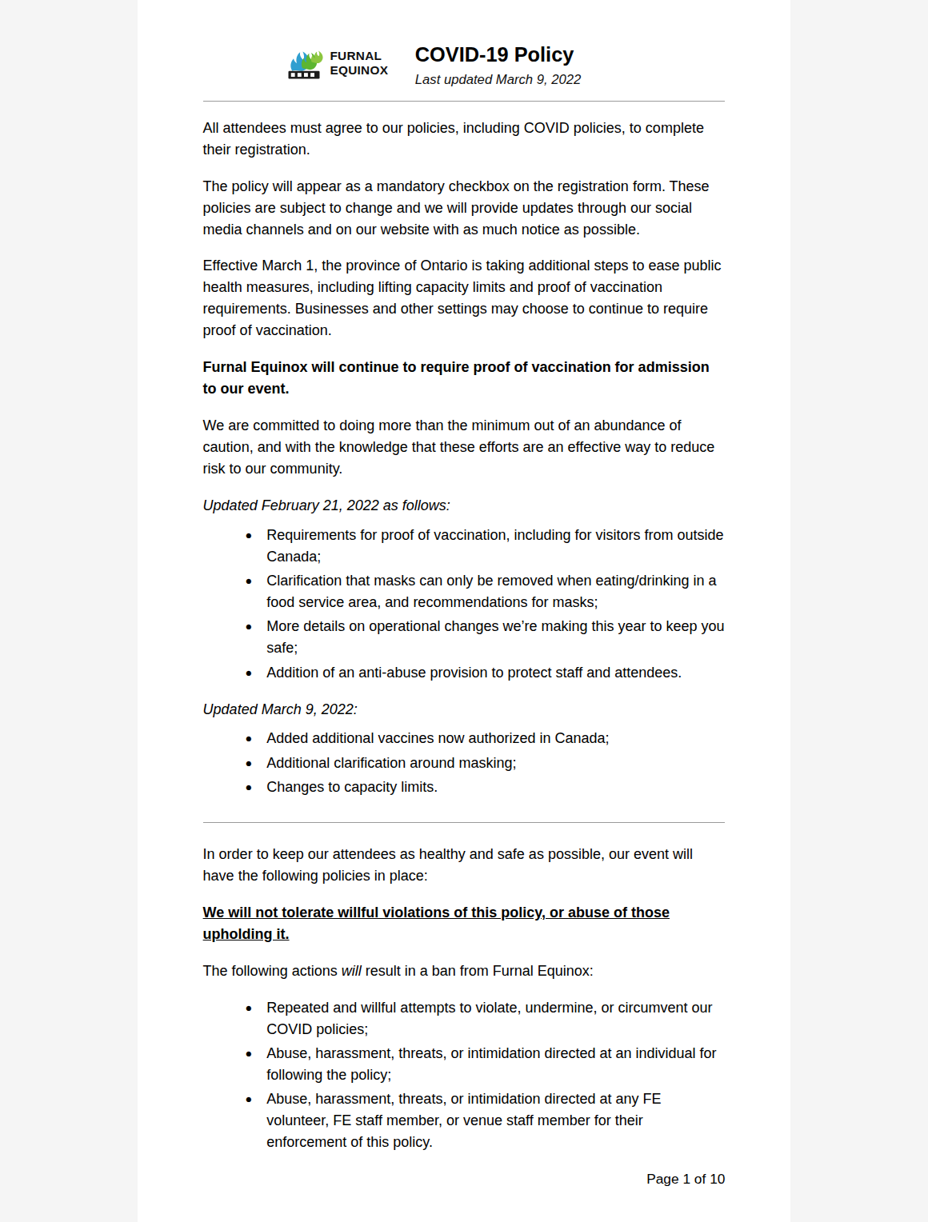FURNAL EQUINOX
COVID-19 Policy
Last updated March 9, 2022
All attendees must agree to our policies, including COVID policies, to complete their registration.
The policy will appear as a mandatory checkbox on the registration form. These policies are subject to change and we will provide updates through our social media channels and on our website with as much notice as possible.
Effective March 1, the province of Ontario is taking additional steps to ease public health measures, including lifting capacity limits and proof of vaccination requirements. Businesses and other settings may choose to continue to require proof of vaccination.
Furnal Equinox will continue to require proof of vaccination for admission to our event.
We are committed to doing more than the minimum out of an abundance of caution, and with the knowledge that these efforts are an effective way to reduce risk to our community.
Updated February 21, 2022 as follows:
Requirements for proof of vaccination, including for visitors from outside Canada;
Clarification that masks can only be removed when eating/drinking in a food service area, and recommendations for masks;
More details on operational changes we’re making this year to keep you safe;
Addition of an anti-abuse provision to protect staff and attendees.
Updated March 9, 2022:
Added additional vaccines now authorized in Canada;
Additional clarification around masking;
Changes to capacity limits.
In order to keep our attendees as healthy and safe as possible, our event will have the following policies in place:
We will not tolerate willful violations of this policy, or abuse of those upholding it.
The following actions will result in a ban from Furnal Equinox:
Repeated and willful attempts to violate, undermine, or circumvent our COVID policies;
Abuse, harassment, threats, or intimidation directed at an individual for following the policy;
Abuse, harassment, threats, or intimidation directed at any FE volunteer, FE staff member, or venue staff member for their enforcement of this policy.
Page 1 of 10